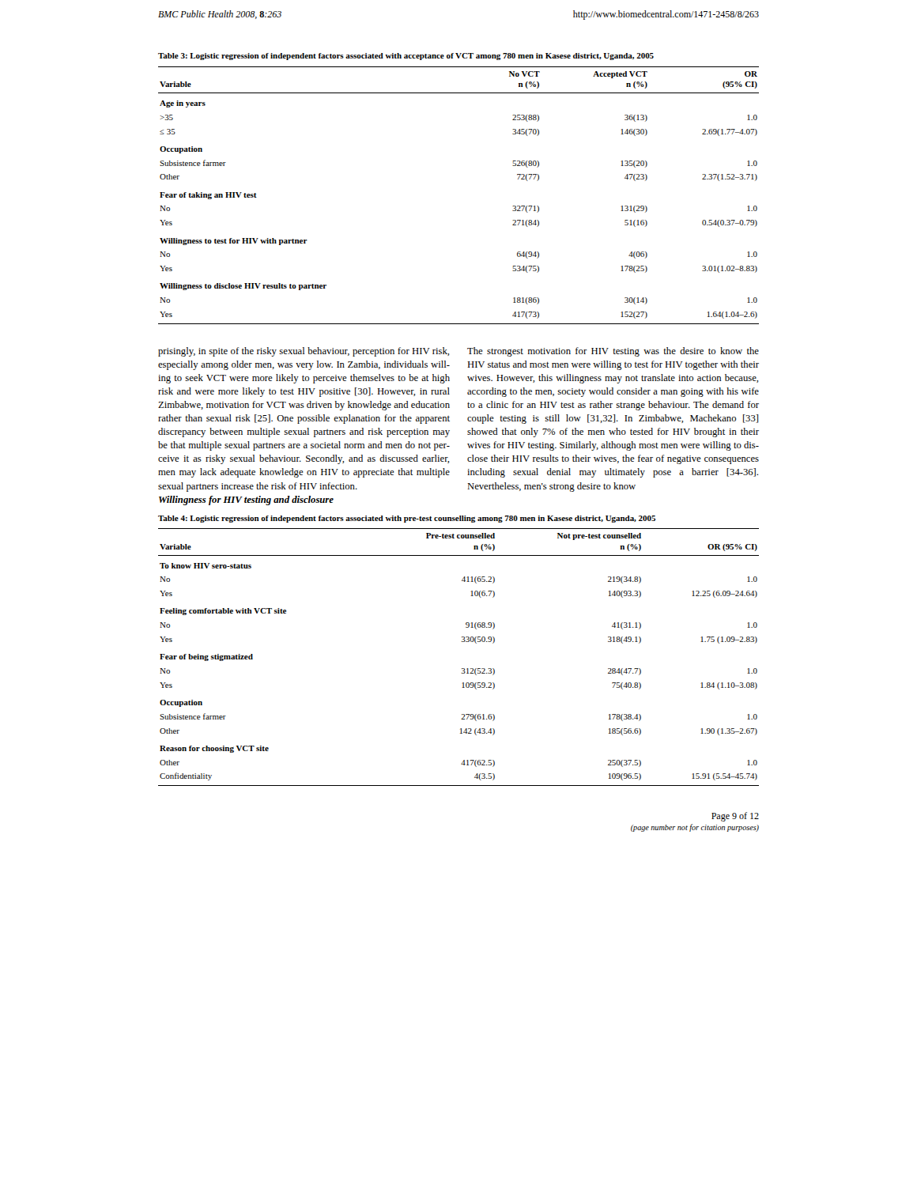BMC Public Health 2008, 8:263
http://www.biomedcentral.com/1471-2458/8/263
Table 3: Logistic regression of independent factors associated with acceptance of VCT among 780 men in Kasese district, Uganda, 2005
| Variable | No VCT n (%) | Accepted VCT n (%) | OR (95% CI) |
| --- | --- | --- | --- |
| Age in years | | | |
| >35 | 253(88) | 36(13) | 1.0 |
| ≤ 35 | 345(70) | 146(30) | 2.69(1.77–4.07) |
| Occupation | | | |
| Subsistence farmer | 526(80) | 135(20) | 1.0 |
| Other | 72(77) | 47(23) | 2.37(1.52–3.71) |
| Fear of taking an HIV test | | | |
| No | 327(71) | 131(29) | 1.0 |
| Yes | 271(84) | 51(16) | 0.54(0.37–0.79) |
| Willingness to test for HIV with partner | | | |
| No | 64(94) | 4(06) | 1.0 |
| Yes | 534(75) | 178(25) | 3.01(1.02–8.83) |
| Willingness to disclose HIV results to partner | | | |
| No | 181(86) | 30(14) | 1.0 |
| Yes | 417(73) | 152(27) | 1.64(1.04–2.6) |
prisingly, in spite of the risky sexual behaviour, perception for HIV risk, especially among older men, was very low. In Zambia, individuals willing to seek VCT were more likely to perceive themselves to be at high risk and were more likely to test HIV positive [30]. However, in rural Zimbabwe, motivation for VCT was driven by knowledge and education rather than sexual risk [25]. One possible explanation for the apparent discrepancy between multiple sexual partners and risk perception may be that multiple sexual partners are a societal norm and men do not perceive it as risky sexual behaviour. Secondly, and as discussed earlier, men may lack adequate knowledge on HIV to appreciate that multiple sexual partners increase the risk of HIV infection.
Willingness for HIV testing and disclosure
The strongest motivation for HIV testing was the desire to know the HIV status and most men were willing to test for HIV together with their wives. However, this willingness may not translate into action because, according to the men, society would consider a man going with his wife to a clinic for an HIV test as rather strange behaviour. The demand for couple testing is still low [31,32]. In Zimbabwe, Machekano [33] showed that only 7% of the men who tested for HIV brought in their wives for HIV testing. Similarly, although most men were willing to disclose their HIV results to their wives, the fear of negative consequences including sexual denial may ultimately pose a barrier [34-36]. Nevertheless, men's strong desire to know
Table 4: Logistic regression of independent factors associated with pre-test counselling among 780 men in Kasese district, Uganda, 2005
| Variable | Pre-test counselled n (%) | Not pre-test counselled n (%) | OR (95% CI) |
| --- | --- | --- | --- |
| To know HIV sero-status | | | |
| No | 411(65.2) | 219(34.8) | 1.0 |
| Yes | 10(6.7) | 140(93.3) | 12.25 (6.09–24.64) |
| Feeling comfortable with VCT site | | | |
| No | 91(68.9) | 41(31.1) | 1.0 |
| Yes | 330(50.9) | 318(49.1) | 1.75 (1.09–2.83) |
| Fear of being stigmatized | | | |
| No | 312(52.3) | 284(47.7) | 1.0 |
| Yes | 109(59.2) | 75(40.8) | 1.84 (1.10–3.08) |
| Occupation | | | |
| Subsistence farmer | 279(61.6) | 178(38.4) | 1.0 |
| Other | 142 (43.4) | 185(56.6) | 1.90 (1.35–2.67) |
| Reason for choosing VCT site | | | |
| Other | 417(62.5) | 250(37.5) | 1.0 |
| Confidentiality | 4(3.5) | 109(96.5) | 15.91 (5.54–45.74) |
Page 9 of 12
(page number not for citation purposes)